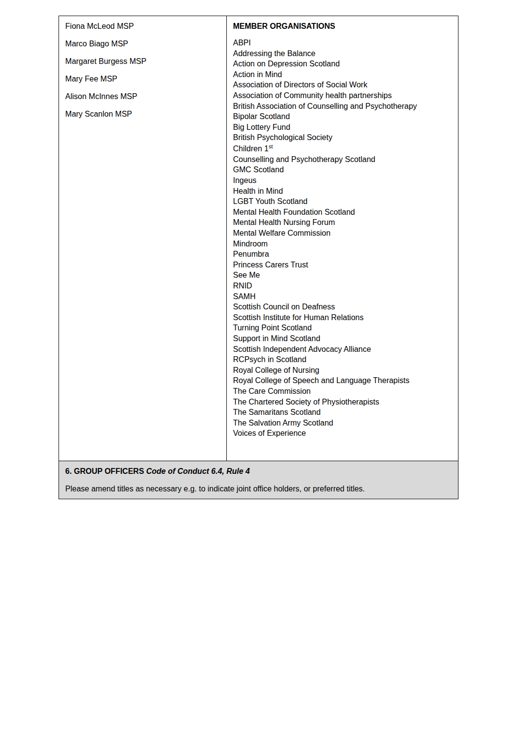| Fiona McLeod MSP Marco Biago MSP Margaret Burgess MSP Mary Fee MSP Alison McInnes MSP Mary Scanlon MSP | MEMBER ORGANISATIONS ABPI Addressing the Balance Action on Depression Scotland Action in Mind Association of Directors of Social Work Association of Community health partnerships British Association of Counselling and Psychotherapy Bipolar Scotland Big Lottery Fund British Psychological Society Children 1 st Counselling and Psychotherapy Scotland GMC Scotland Ingeus Health in Mind LGBT Youth Scotland Mental Health Foundation Scotland Mental Health Nursing Forum Mental Welfare Commission Mindroom Penumbra Princess Carers Trust See Me RNID SAMH Scottish Council on Deafness Scottish Institute for Human Relations Turning Point Scotland Support in Mind Scotland Scottish Independent Advocacy Alliance RCPsych in Scotland Royal College of Nursing Royal College of Speech and Language Therapists The Care Commission The Chartered Society of Physiotherapists The Samaritans Scotland The Salvation Army Scotland Voices of Experience |
6. GROUP OFFICERS Code of Conduct 6.4, Rule 4
Please amend titles as necessary e.g. to indicate joint office holders, or preferred titles.